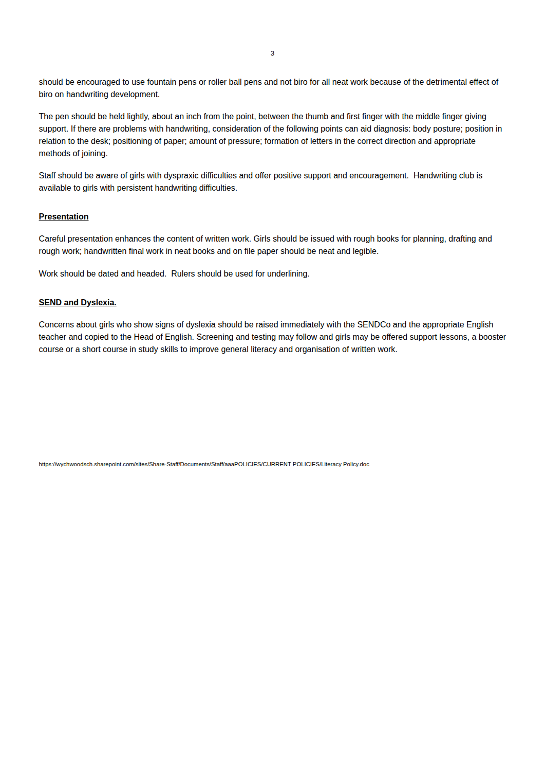3
should be encouraged to use fountain pens or roller ball pens and not biro for all neat work because of the detrimental effect of biro on handwriting development.
The pen should be held lightly, about an inch from the point, between the thumb and first finger with the middle finger giving support. If there are problems with handwriting, consideration of the following points can aid diagnosis: body posture; position in relation to the desk; positioning of paper; amount of pressure; formation of letters in the correct direction and appropriate methods of joining.
Staff should be aware of girls with dyspraxic difficulties and offer positive support and encouragement. Handwriting club is available to girls with persistent handwriting difficulties.
Presentation
Careful presentation enhances the content of written work. Girls should be issued with rough books for planning, drafting and rough work; handwritten final work in neat books and on file paper should be neat and legible.
Work should be dated and headed. Rulers should be used for underlining.
SEND and Dyslexia.
Concerns about girls who show signs of dyslexia should be raised immediately with the SENDCo and the appropriate English teacher and copied to the Head of English. Screening and testing may follow and girls may be offered support lessons, a booster course or a short course in study skills to improve general literacy and organisation of written work.
https://wychwoodsch.sharepoint.com/sites/Share-Staff/Documents/Staff/aaaPOLICIES/CURRENT POLICIES/Literacy Policy.doc